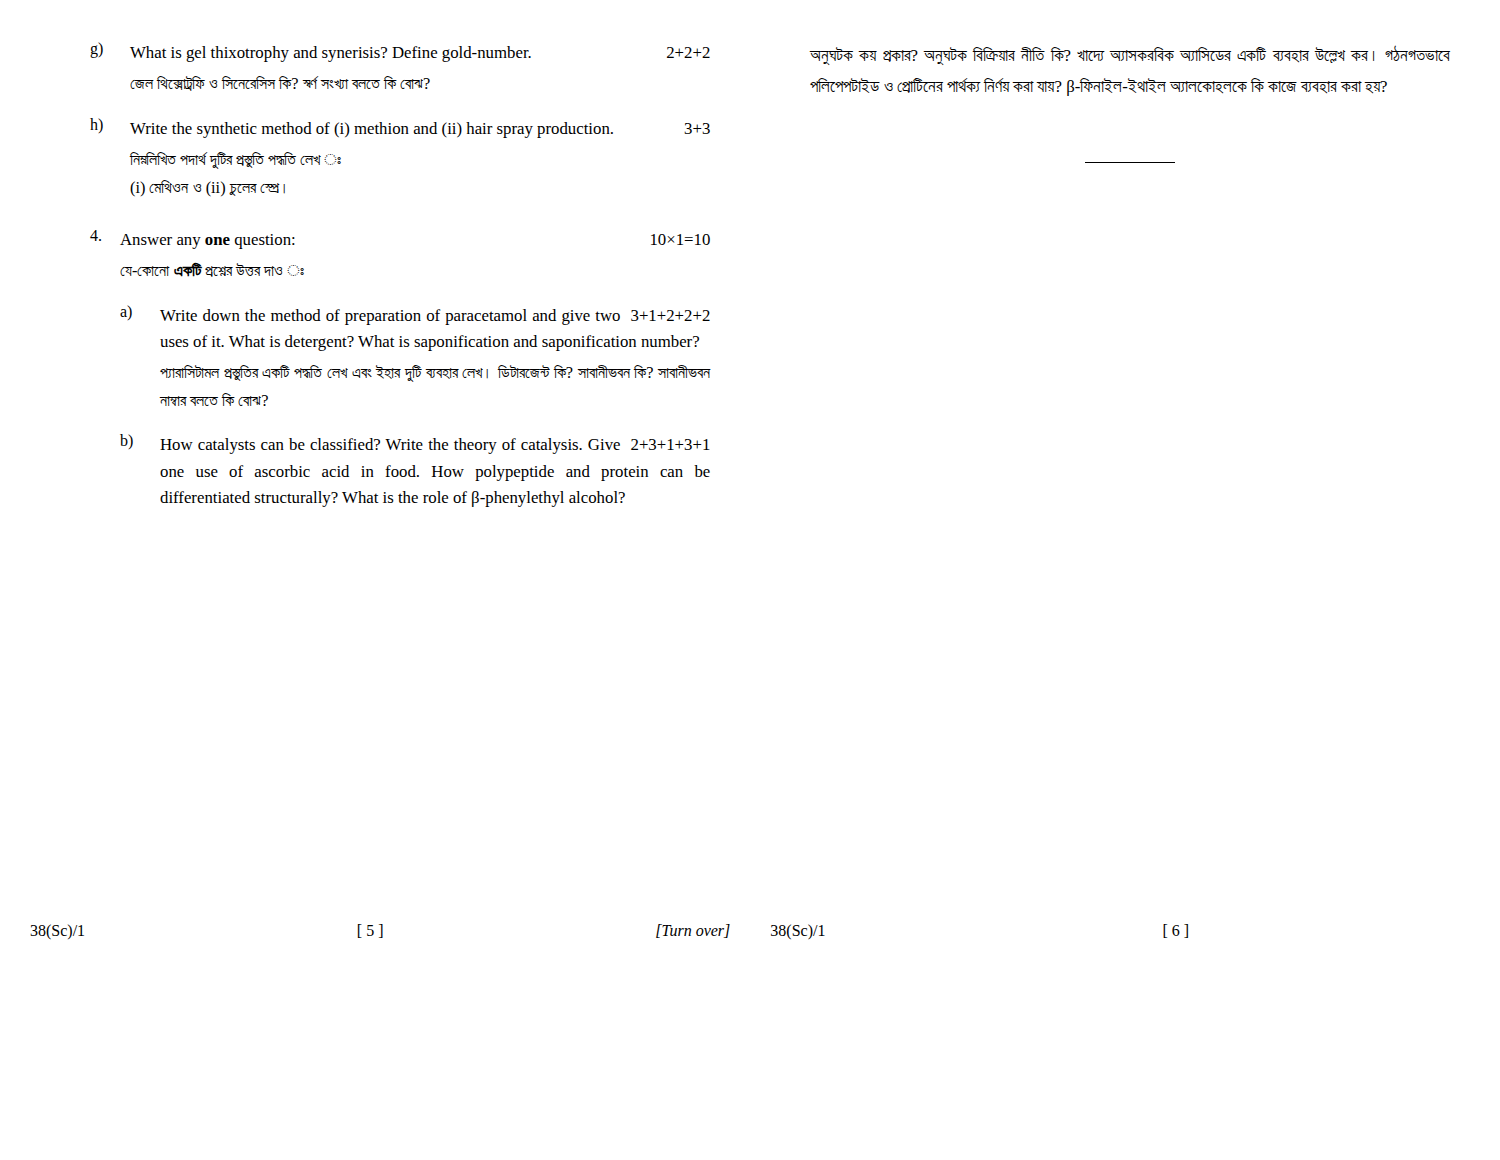g)
2+2+2 What is gel thixotrophy and synerisis? Define gold-number.
জেল থিক্সোট্রফি ও সিনেরেসিস কি? স্বর্ণ সংখ্যা বলতে কি বোঝ?
h)
3+3 Write the synthetic method of (i) methion and (ii) hair spray production.
নিম্নলিখিত পদার্থ দুটির প্রস্তুতি পদ্ধতি লেখ ঃ
(i) মেথিওন ও (ii) চুলের স্প্রে।
4.
10×1=10 Answer any one question:
যে-কোনো একটি প্রশ্নের উত্তর দাও ঃ
a)
3+1+2+2+2 Write down the method of preparation of paracetamol and give two uses of it. What is detergent? What is saponification and saponification number?
প্যারাসিটামল প্রস্তুতির একটি পদ্ধতি লেখ এবং ইহার দুটি ব্যবহার লেখ। ডিটারজেন্ট কি? সাবানীভবন কি? সাবানীভবন নাম্বার বলতে কি বোঝ?
b)
2+3+1+3+1 How catalysts can be classified? Write the theory of catalysis. Give one use of ascorbic acid in food. How polypeptide and protein can be differentiated structurally? What is the role of β-phenylethyl alcohol?
38(Sc)/1
[ 5 ]
[Turn over]
অনুঘটক কয় প্রকার? অনুঘটক বিক্রিয়ার নীতি কি? খাদ্যে অ্যাসকরবিক অ্যাসিডের একটি ব্যবহার উল্লেখ কর। গঠনগতভাবে পলিপেপটাইড ও প্রোটিনের পার্থক্য নির্ণয় করা যায়? β-ফিনাইল-ইথাইল অ্যালকোহলকে কি কাজে ব্যবহার করা হয়?
38(Sc)/1
[ 6 ]